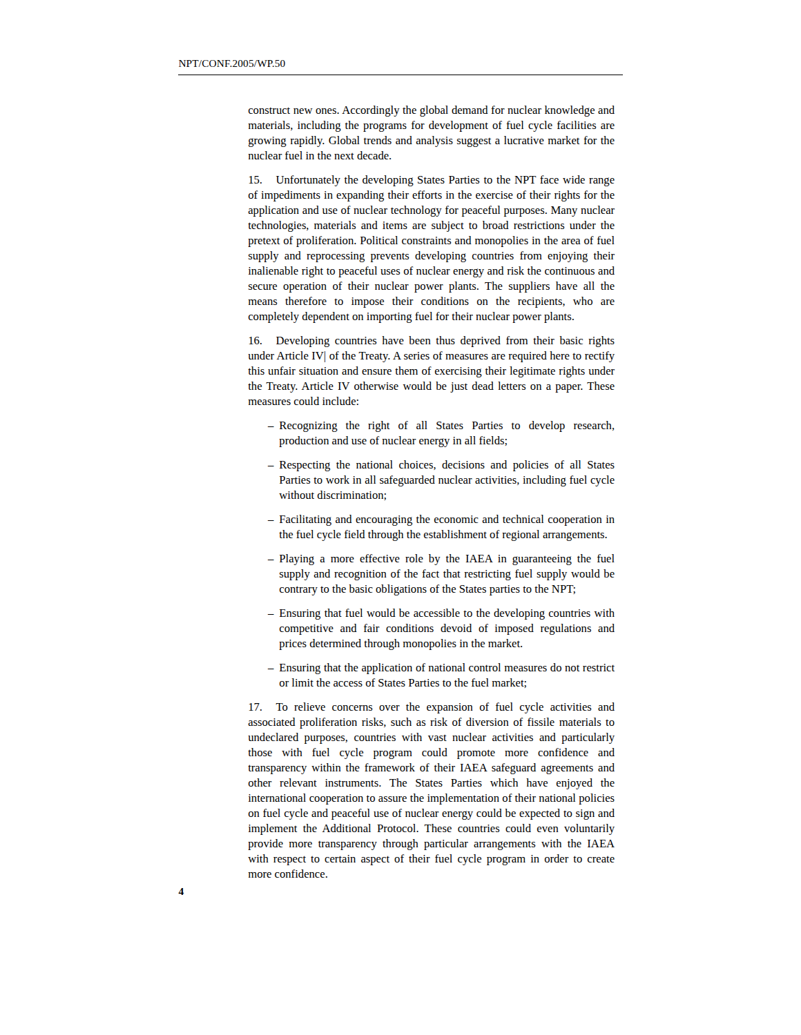NPT/CONF.2005/WP.50
construct new ones. Accordingly the global demand for nuclear knowledge and materials, including the programs for development of fuel cycle facilities are growing rapidly. Global trends and analysis suggest a lucrative market for the nuclear fuel in the next decade.
15. Unfortunately the developing States Parties to the NPT face wide range of impediments in expanding their efforts in the exercise of their rights for the application and use of nuclear technology for peaceful purposes. Many nuclear technologies, materials and items are subject to broad restrictions under the pretext of proliferation. Political constraints and monopolies in the area of fuel supply and reprocessing prevents developing countries from enjoying their inalienable right to peaceful uses of nuclear energy and risk the continuous and secure operation of their nuclear power plants. The suppliers have all the means therefore to impose their conditions on the recipients, who are completely dependent on importing fuel for their nuclear power plants.
16. Developing countries have been thus deprived from their basic rights under Article IV| of the Treaty. A series of measures are required here to rectify this unfair situation and ensure them of exercising their legitimate rights under the Treaty. Article IV otherwise would be just dead letters on a paper. These measures could include:
Recognizing the right of all States Parties to develop research, production and use of nuclear energy in all fields;
Respecting the national choices, decisions and policies of all States Parties to work in all safeguarded nuclear activities, including fuel cycle without discrimination;
Facilitating and encouraging the economic and technical cooperation in the fuel cycle field through the establishment of regional arrangements.
Playing a more effective role by the IAEA in guaranteeing the fuel supply and recognition of the fact that restricting fuel supply would be contrary to the basic obligations of the States parties to the NPT;
Ensuring that fuel would be accessible to the developing countries with competitive and fair conditions devoid of imposed regulations and prices determined through monopolies in the market.
Ensuring that the application of national control measures do not restrict or limit the access of States Parties to the fuel market;
17. To relieve concerns over the expansion of fuel cycle activities and associated proliferation risks, such as risk of diversion of fissile materials to undeclared purposes, countries with vast nuclear activities and particularly those with fuel cycle program could promote more confidence and transparency within the framework of their IAEA safeguard agreements and other relevant instruments. The States Parties which have enjoyed the international cooperation to assure the implementation of their national policies on fuel cycle and peaceful use of nuclear energy could be expected to sign and implement the Additional Protocol. These countries could even voluntarily provide more transparency through particular arrangements with the IAEA with respect to certain aspect of their fuel cycle program in order to create more confidence.
4